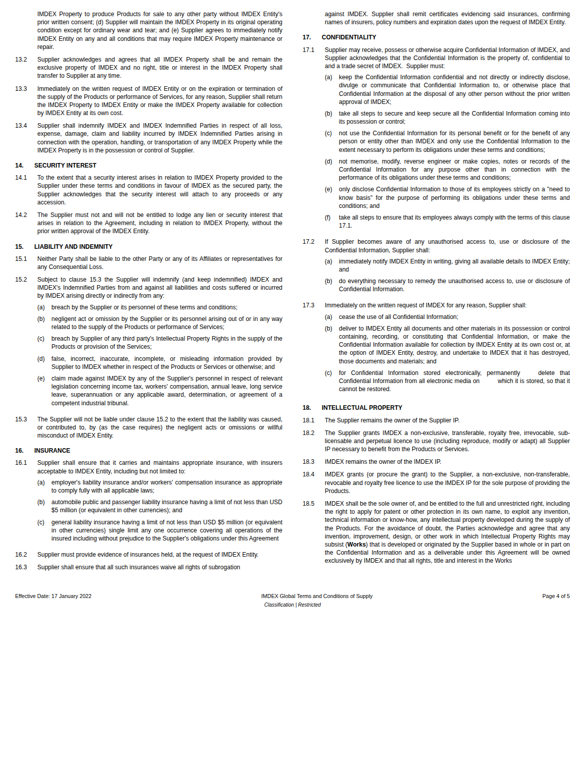IMDEX Property to produce Products for sale to any other party without IMDEX Entity's prior written consent; (d) Supplier will maintain the IMDEX Property in its original operating condition except for ordinary wear and tear; and (e) Supplier agrees to immediately notify IMDEX Entity on any and all conditions that may require IMDEX Property maintenance or repair.
13.2
Supplier acknowledges and agrees that all IMDEX Property shall be and remain the exclusive property of IMDEX and no right, title or interest in the IMDEX Property shall transfer to Supplier at any time.
13.3
Immediately on the written request of IMDEX Entity or on the expiration or termination of the supply of the Products or performance of Services, for any reason, Supplier shall return the IMDEX Property to IMDEX Entity or make the IMDEX Property available for collection by IMDEX Entity at its own cost.
13.4
Supplier shall indemnify IMDEX and IMDEX Indemnified Parties in respect of all loss, expense, damage, claim and liability incurred by IMDEX Indemnified Parties arising in connection with the operation, handling, or transportation of any IMDEX Property while the IMDEX Property is in the possession or control of Supplier.
14.
Security Interest
14.1
To the extent that a security interest arises in relation to IMDEX Property provided to the Supplier under these terms and conditions in favour of IMDEX as the secured party, the Supplier acknowledges that the security interest will attach to any proceeds or any accession.
14.2
The Supplier must not and will not be entitled to lodge any lien or security interest that arises in relation to the Agreement, including in relation to IMDEX Property, without the prior written approval of the IMDEX Entity.
15.
Liability and Indemnity
15.1
Neither Party shall be liable to the other Party or any of its Affiliates or representatives for any Consequential Loss.
15.2
Subject to clause 15.3 the Supplier will indemnify (and keep indemnified) IMDEX and IMDEX's Indemnified Parties from and against all liabilities and costs suffered or incurred by IMDEX arising directly or indirectly from any:
(a) breach by the Supplier or its personnel of these terms and conditions;
(b) negligent act or omission by the Supplier or its personnel arising out of or in any way related to the supply of the Products or performance of Services;
(c) breach by Supplier of any third party's Intellectual Property Rights in the supply of the Products or provision of the Services;
(d) false, incorrect, inaccurate, incomplete, or misleading information provided by Supplier to IMDEX whether in respect of the Products or Services or otherwise; and
(e) claim made against IMDEX by any of the Supplier's personnel in respect of relevant legislation concerning income tax, workers' compensation, annual leave, long service leave, superannuation or any applicable award, determination, or agreement of a competent industrial tribunal.
15.3
The Supplier will not be liable under clause 15.2 to the extent that the liability was caused, or contributed to, by (as the case requires) the negligent acts or omissions or willful misconduct of IMDEX Entity.
16.
Insurance
16.1
Supplier shall ensure that it carries and maintains appropriate insurance, with insurers acceptable to IMDEX Entity, including but not limited to:
(a) employer's liability insurance and/or workers' compensation insurance as appropriate to comply fully with all applicable laws;
(b) automobile public and passenger liability insurance having a limit of not less than USD $5 million (or equivalent in other currencies); and
(c) general liability insurance having a limit of not less than USD $5 million (or equivalent in other currencies) single limit any one occurrence covering all operations of the insured including without prejudice to the Supplier's obligations under this Agreement
16.2
Supplier must provide evidence of insurances held, at the request of IMDEX Entity.
16.3
Supplier shall ensure that all such insurances waive all rights of subrogation
against IMDEX. Supplier shall remit certificates evidencing said insurances, confirming names of insurers, policy numbers and expiration dates upon the request of IMDEX Entity.
17.
Confidentiality
17.1
Supplier may receive, possess or otherwise acquire Confidential Information of IMDEX, and Supplier acknowledges that the Confidential Information is the property of, confidential to and a trade secret of IMDEX. Supplier must:
(a) keep the Confidential Information confidential and not directly or indirectly disclose, divulge or communicate that Confidential Information to, or otherwise place that Confidential Information at the disposal of any other person without the prior written approval of IMDEX;
(b) take all steps to secure and keep secure all the Confidential Information coming into its possession or control;
(c) not use the Confidential Information for its personal benefit or for the benefit of any person or entity other than IMDEX and only use the Confidential Information to the extent necessary to perform its obligations under these terms and conditions;
(d) not memorise, modify, reverse engineer or make copies, notes or records of the Confidential Information for any purpose other than in connection with the performance of its obligations under these terms and conditions;
(e) only disclose Confidential Information to those of its employees strictly on a "need to know basis" for the purpose of performing its obligations under these terms and conditions; and
(f) take all steps to ensure that its employees always comply with the terms of this clause 17.1.
17.2
If Supplier becomes aware of any unauthorised access to, use or disclosure of the Confidential Information, Supplier shall:
(a) immediately notify IMDEX Entity in writing, giving all available details to IMDEX Entity; and
(b) do everything necessary to remedy the unauthorised access to, use or disclosure of Confidential Information.
17.3
Immediately on the written request of IMDEX for any reason, Supplier shall:
(a) cease the use of all Confidential Information;
(b) deliver to IMDEX Entity all documents and other materials in its possession or control containing, recording, or constituting that Confidential Information, or make the Confidential Information available for collection by IMDEX Entity at its own cost or, at the option of IMDEX Entity, destroy, and undertake to IMDEX that it has destroyed, those documents and materials; and
(c) for Confidential Information stored electronically, permanently delete that Confidential Information from all electronic media on which it is stored, so that it cannot be restored.
18.
Intellectual Property
18.1
The Supplier remains the owner of the Supplier IP.
18.2
The Supplier grants IMDEX a non-exclusive, transferable, royalty free, irrevocable, sub-licensable and perpetual licence to use (including reproduce, modify or adapt) all Supplier IP necessary to benefit from the Products or Services.
18.3
IMDEX remains the owner of the IMDEX IP.
18.4
IMDEX grants (or procure the grant) to the Supplier, a non-exclusive, non-transferable, revocable and royalty free licence to use the IMDEX IP for the sole purpose of providing the Products.
18.5
IMDEX shall be the sole owner of, and be entitled to the full and unrestricted right, including the right to apply for patent or other protection in its own name, to exploit any invention, technical information or know-how, any intellectual property developed during the supply of the Products. For the avoidance of doubt, the Parties acknowledge and agree that any invention, improvement, design, or other work in which Intellectual Property Rights may subsist (Works) that is developed or originated by the Supplier based in whole or in part on the Confidential Information and as a deliverable under this Agreement will be owned exclusively by IMDEX and that all rights, title and interest in the Works
Effective Date: 17 January 2022
IMDEX Global Terms and Conditions of Supply
Page 4 of 5
Classification | Restricted